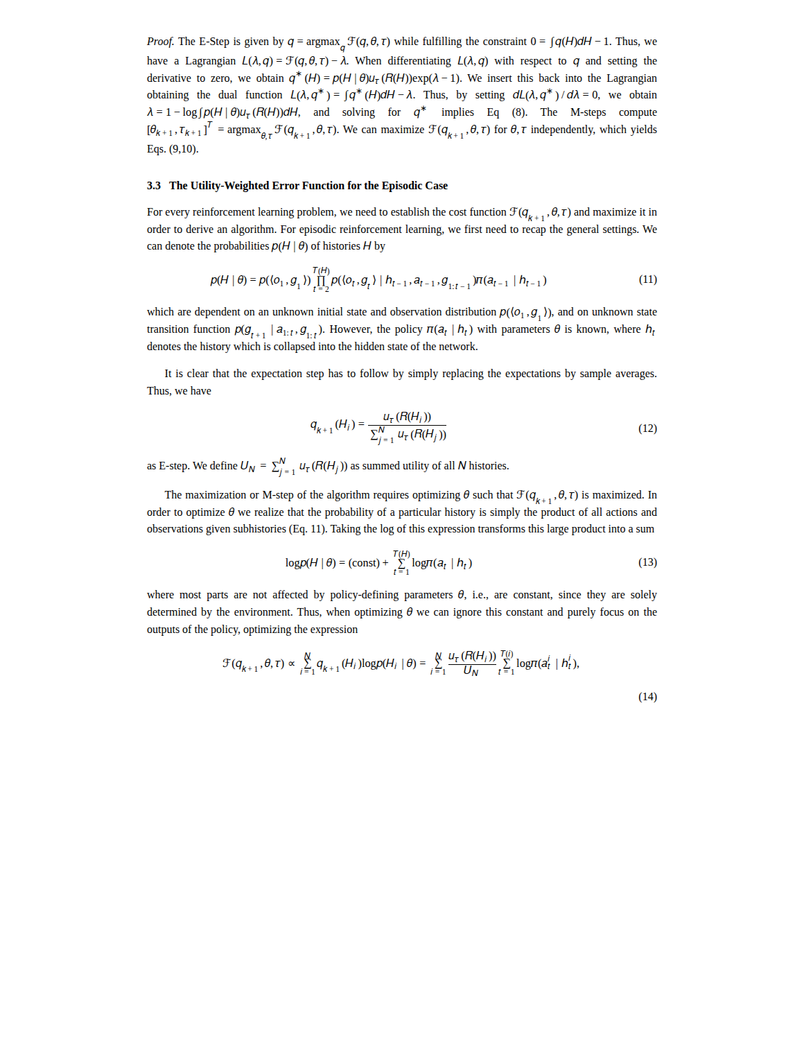Proof. The E-Step is given by q=argmaxqℱ(q,θ,τ) while fulfilling the constraint 0=∫q(H)dH−1. Thus, we have a Lagrangian L(λ,q)=ℱ(q,θ,τ)−λ. When differentiating L(λ,q) with respect to q and setting the derivative to zero, we obtain q∗(H)=p(H|θ)uτ(R(H))exp(λ−1). We insert this back into the Lagrangian obtaining the dual function L(λ,q∗)=∫q∗(H)dH−λ. Thus, by setting dL(λ,q∗)/dλ=0, we obtain λ=1−log∫p(H|θ)uτ(R(H))dH, and solving for q∗ implies Eq (8). The M-steps compute [θk+1,τk+1]T=argmaxθ,τℱ(qk+1,θ,τ). We can maximize ℱ(qk+1,θ,τ) for θ,τ independently, which yields Eqs. (9,10).
3.3 The Utility-Weighted Error Function for the Episodic Case
For every reinforcement learning problem, we need to establish the cost function ℱ(qk+1,θ,τ) and maximize it in order to derive an algorithm. For episodic reinforcement learning, we first need to recap the general settings. We can denote the probabilities p(H|θ) of histories H by
p(H|θ)= p(⟨o1,g1⟩) ∏ t=2 T(H) p(⟨ot,gt⟩|ht−1,at−1,g1:t−1) π(at−1|ht−1)
(11)
which are dependent on an unknown initial state and observation distribution p(⟨o1,g1⟩), and on unknown state transition function p(gt+1|a1:t,g1:t). However, the policy π(at|ht) with parameters θ is known, where ht denotes the history which is collapsed into the hidden state of the network.
It is clear that the expectation step has to follow by simply replacing the expectations by sample averages. Thus, we have
qk+1(Hi)= uτ(R(Hi)) ∑ j=1 N uτ(R(Hj))
(12)
as E-step. We define UN=∑j=1Nuτ(R(Hj)) as summed utility of all N histories.
The maximization or M-step of the algorithm requires optimizing θ such that ℱ(qk+1,θ,τ) is maximized. In order to optimize θ we realize that the probability of a particular history is simply the product of all actions and observations given subhistories (Eq. 11). Taking the log of this expression transforms this large product into a sum
logp(H|θ)= (const)+ ∑ t=1 T(H) logπ(at|ht)
(13)
where most parts are not affected by policy-defining parameters θ, i.e., are constant, since they are solely determined by the environment. Thus, when optimizing θ we can ignore this constant and purely focus on the outputs of the policy, optimizing the expression
ℱ(qk+1,θ,τ) ∝ ∑ i=1 N qk+1(Hi) logp(Hi|θ) = ∑ i=1 N uτ(R(Hi)) UN ∑ t=1 T(i) logπ(ati|hti),
(14)